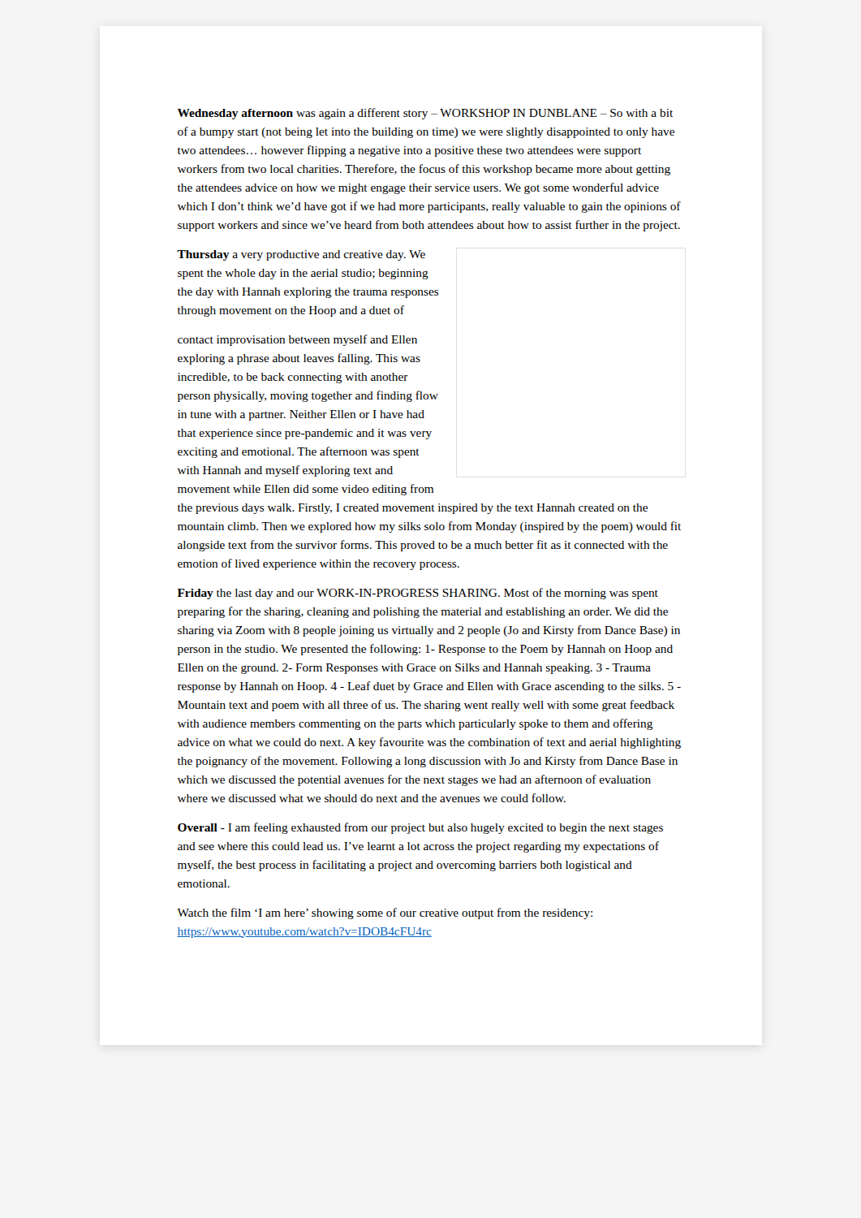Wednesday afternoon was again a different story – WORKSHOP IN DUNBLANE – So with a bit of a bumpy start (not being let into the building on time) we were slightly disappointed to only have two attendees… however flipping a negative into a positive these two attendees were support workers from two local charities. Therefore, the focus of this workshop became more about getting the attendees advice on how we might engage their service users. We got some wonderful advice which I don’t think we’d have got if we had more participants, really valuable to gain the opinions of support workers and since we’ve heard from both attendees about how to assist further in the project.
Thursday a very productive and creative day. We spent the whole day in the aerial studio; beginning the day with Hannah exploring the trauma responses through movement on the Hoop and a duet of
contact improvisation between myself and Ellen exploring a phrase about leaves falling. This was incredible, to be back connecting with another person physically, moving together and finding flow in tune with a partner. Neither Ellen or I have had that experience since pre-pandemic and it was very exciting and emotional. The afternoon was spent with Hannah and myself exploring text and movement while Ellen did some video editing from the previous days walk. Firstly, I created movement inspired by the text Hannah created on the mountain climb. Then we explored how my silks solo from Monday (inspired by the poem) would fit alongside text from the survivor forms. This proved to be a much better fit as it connected with the emotion of lived experience within the recovery process.
Friday the last day and our WORK-IN-PROGRESS SHARING. Most of the morning was spent preparing for the sharing, cleaning and polishing the material and establishing an order. We did the sharing via Zoom with 8 people joining us virtually and 2 people (Jo and Kirsty from Dance Base) in person in the studio. We presented the following: 1- Response to the Poem by Hannah on Hoop and Ellen on the ground. 2- Form Responses with Grace on Silks and Hannah speaking. 3 - Trauma response by Hannah on Hoop. 4 - Leaf duet by Grace and Ellen with Grace ascending to the silks. 5 - Mountain text and poem with all three of us. The sharing went really well with some great feedback with audience members commenting on the parts which particularly spoke to them and offering advice on what we could do next. A key favourite was the combination of text and aerial highlighting the poignancy of the movement. Following a long discussion with Jo and Kirsty from Dance Base in which we discussed the potential avenues for the next stages we had an afternoon of evaluation where we discussed what we should do next and the avenues we could follow.
Overall - I am feeling exhausted from our project but also hugely excited to begin the next stages and see where this could lead us. I’ve learnt a lot across the project regarding my expectations of myself, the best process in facilitating a project and overcoming barriers both logistical and emotional.
Watch the film ‘I am here’ showing some of our creative output from the residency:
https://www.youtube.com/watch?v=IDOB4cFU4rc